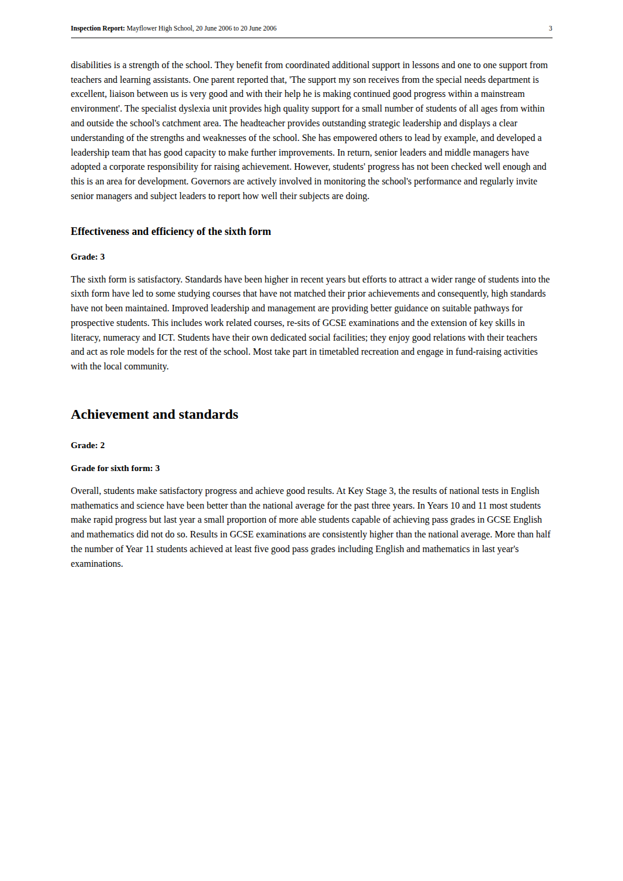Inspection Report: Mayflower High School, 20 June 2006 to 20 June 2006 3
disabilities is a strength of the school. They benefit from coordinated additional support in lessons and one to one support from teachers and learning assistants. One parent reported that, 'The support my son receives from the special needs department is excellent, liaison between us is very good and with their help he is making continued good progress within a mainstream environment'. The specialist dyslexia unit provides high quality support for a small number of students of all ages from within and outside the school's catchment area. The headteacher provides outstanding strategic leadership and displays a clear understanding of the strengths and weaknesses of the school. She has empowered others to lead by example, and developed a leadership team that has good capacity to make further improvements. In return, senior leaders and middle managers have adopted a corporate responsibility for raising achievement. However, students' progress has not been checked well enough and this is an area for development. Governors are actively involved in monitoring the school's performance and regularly invite senior managers and subject leaders to report how well their subjects are doing.
Effectiveness and efficiency of the sixth form
Grade: 3
The sixth form is satisfactory. Standards have been higher in recent years but efforts to attract a wider range of students into the sixth form have led to some studying courses that have not matched their prior achievements and consequently, high standards have not been maintained. Improved leadership and management are providing better guidance on suitable pathways for prospective students. This includes work related courses, re-sits of GCSE examinations and the extension of key skills in literacy, numeracy and ICT. Students have their own dedicated social facilities; they enjoy good relations with their teachers and act as role models for the rest of the school. Most take part in timetabled recreation and engage in fund-raising activities with the local community.
Achievement and standards
Grade: 2
Grade for sixth form: 3
Overall, students make satisfactory progress and achieve good results. At Key Stage 3, the results of national tests in English mathematics and science have been better than the national average for the past three years. In Years 10 and 11 most students make rapid progress but last year a small proportion of more able students capable of achieving pass grades in GCSE English and mathematics did not do so. Results in GCSE examinations are consistently higher than the national average. More than half the number of Year 11 students achieved at least five good pass grades including English and mathematics in last year's examinations.